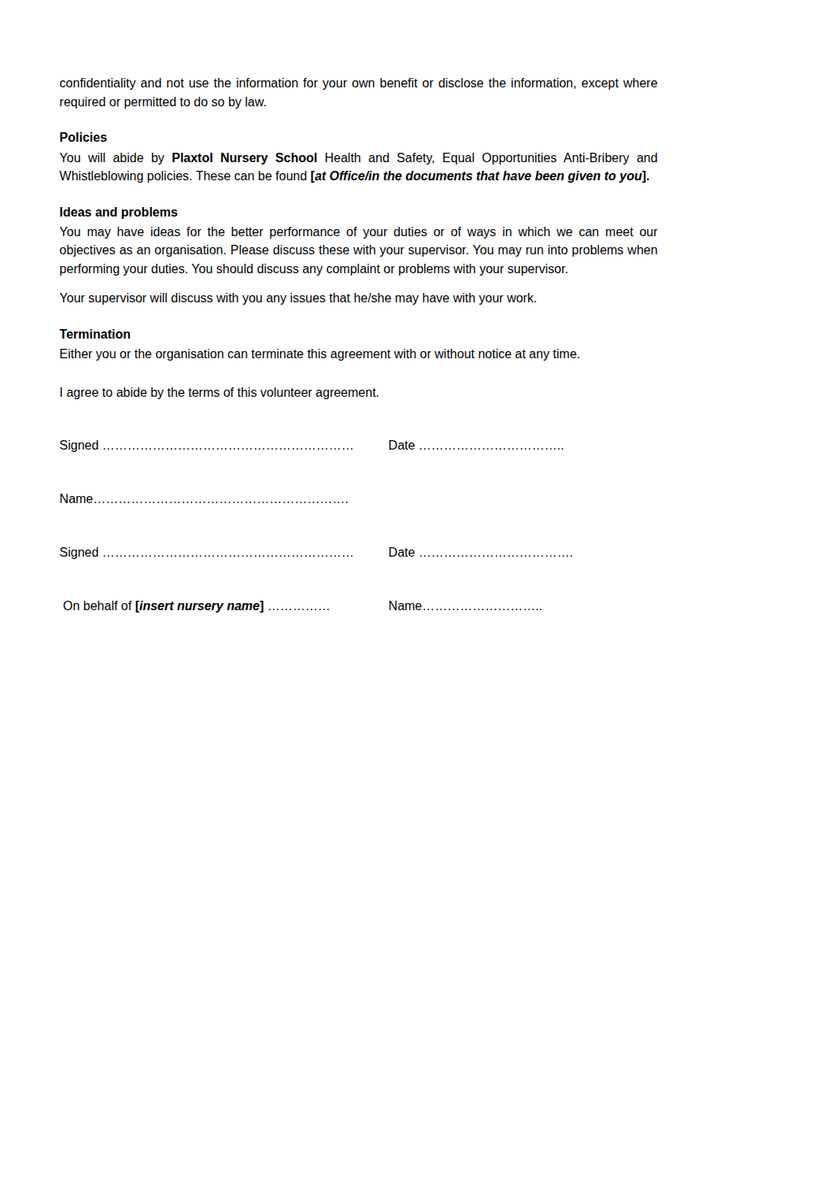confidentiality and not use the information for your own benefit or disclose the information, except where required or permitted to do so by law.
Policies
You will abide by Plaxtol Nursery School Health and Safety, Equal Opportunities Anti-Bribery and Whistleblowing policies. These can be found [at Office/in the documents that have been given to you].
Ideas and problems
You may have ideas for the better performance of your duties or of ways in which we can meet our objectives as an organisation. Please discuss these with your supervisor. You may run into problems when performing your duties. You should discuss any complaint or problems with your supervisor.
Your supervisor will discuss with you any issues that he/she may have with your work.
Termination
Either you or the organisation can terminate this agreement with or without notice at any time.
I agree to abide by the terms of this volunteer agreement.
| Signed …………………………………………………… | Date …………………………….. |
| Name……………………………………………………. | |
| Signed …………………………………………………… | Date ………………………………. |
| On behalf of [ insert nursery name ] …………… | Name……………………….. |